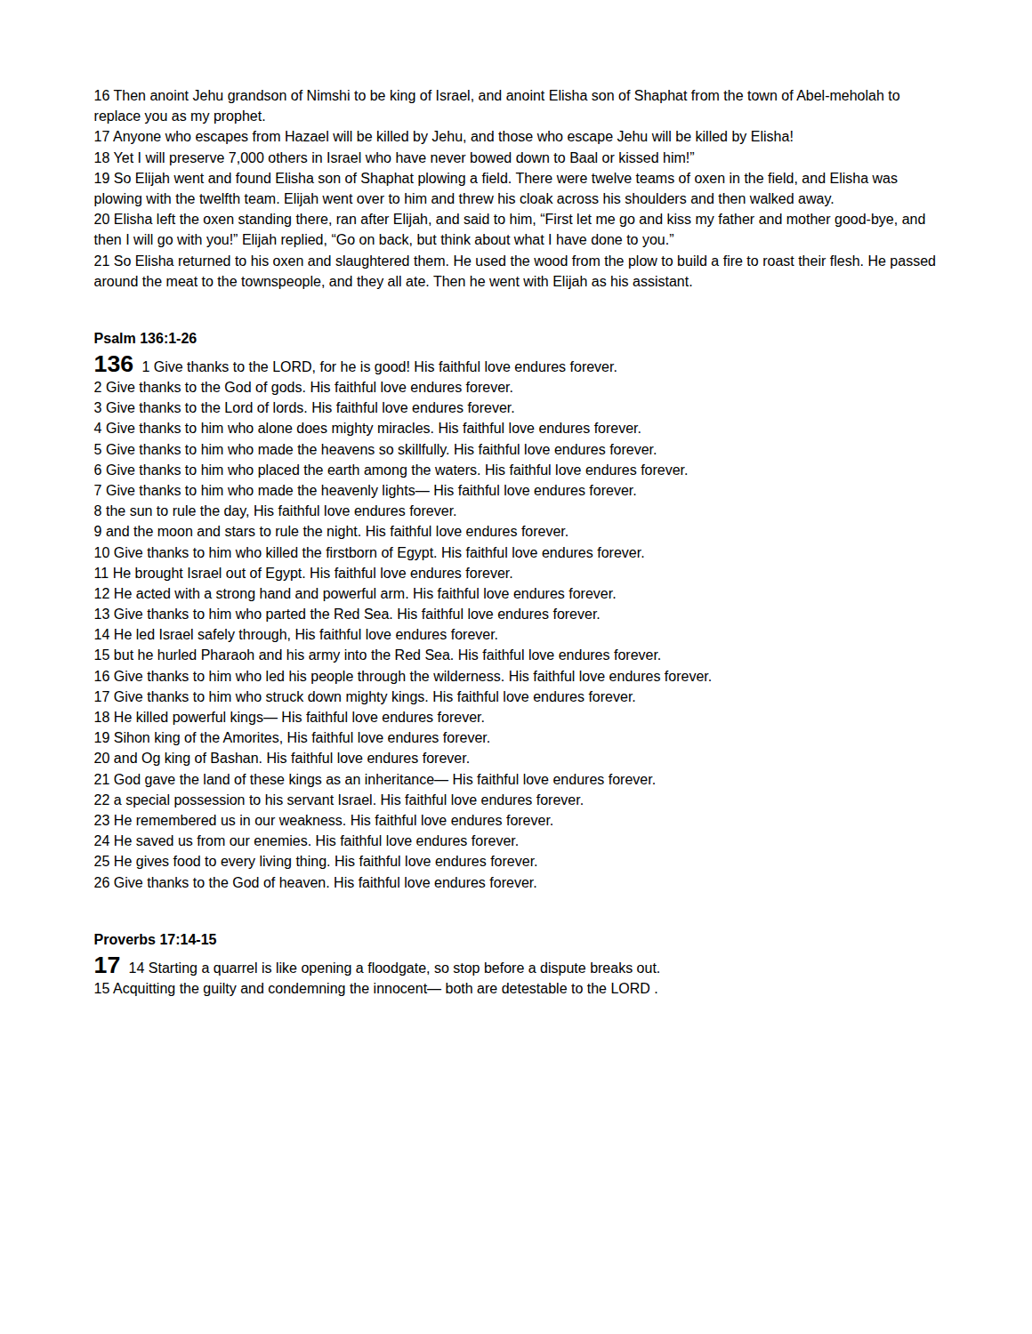16 Then anoint Jehu grandson of Nimshi to be king of Israel, and anoint Elisha son of Shaphat from the town of Abel-meholah to replace you as my prophet.
17 Anyone who escapes from Hazael will be killed by Jehu, and those who escape Jehu will be killed by Elisha!
18 Yet I will preserve 7,000 others in Israel who have never bowed down to Baal or kissed him!”
19 So Elijah went and found Elisha son of Shaphat plowing a field. There were twelve teams of oxen in the field, and Elisha was plowing with the twelfth team. Elijah went over to him and threw his cloak across his shoulders and then walked away.
20 Elisha left the oxen standing there, ran after Elijah, and said to him, “First let me go and kiss my father and mother good-bye, and then I will go with you!” Elijah replied, “Go on back, but think about what I have done to you.”
21 So Elisha returned to his oxen and slaughtered them. He used the wood from the plow to build a fire to roast their flesh. He passed around the meat to the townspeople, and they all ate. Then he went with Elijah as his assistant.
Psalm 136:1-26
1361 Give thanks to the LORD, for he is good! His faithful love endures forever.
2 Give thanks to the God of gods. His faithful love endures forever.
3 Give thanks to the Lord of lords. His faithful love endures forever.
4 Give thanks to him who alone does mighty miracles. His faithful love endures forever.
5 Give thanks to him who made the heavens so skillfully. His faithful love endures forever.
6 Give thanks to him who placed the earth among the waters. His faithful love endures forever.
7 Give thanks to him who made the heavenly lights— His faithful love endures forever.
8 the sun to rule the day, His faithful love endures forever.
9 and the moon and stars to rule the night. His faithful love endures forever.
10 Give thanks to him who killed the firstborn of Egypt. His faithful love endures forever.
11 He brought Israel out of Egypt. His faithful love endures forever.
12 He acted with a strong hand and powerful arm. His faithful love endures forever.
13 Give thanks to him who parted the Red Sea. His faithful love endures forever.
14 He led Israel safely through, His faithful love endures forever.
15 but he hurled Pharaoh and his army into the Red Sea. His faithful love endures forever.
16 Give thanks to him who led his people through the wilderness. His faithful love endures forever.
17 Give thanks to him who struck down mighty kings. His faithful love endures forever.
18 He killed powerful kings— His faithful love endures forever.
19 Sihon king of the Amorites, His faithful love endures forever.
20 and Og king of Bashan. His faithful love endures forever.
21 God gave the land of these kings as an inheritance— His faithful love endures forever.
22 a special possession to his servant Israel. His faithful love endures forever.
23 He remembered us in our weakness. His faithful love endures forever.
24 He saved us from our enemies. His faithful love endures forever.
25 He gives food to every living thing. His faithful love endures forever.
26 Give thanks to the God of heaven. His faithful love endures forever.
Proverbs 17:14-15
1714 Starting a quarrel is like opening a floodgate, so stop before a dispute breaks out.
15 Acquitting the guilty and condemning the innocent— both are detestable to the LORD .